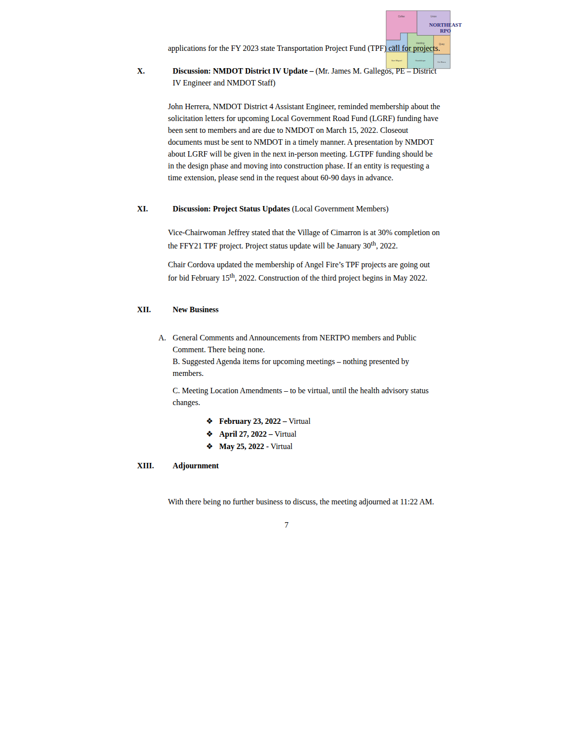Colfax Union Mora Harding Quay San Miguel Guadalupe De Baca NORTHEAST RPO
applications for the FY 2023 state Transportation Project Fund (TPF) call for projects.
X.
Discussion: NMDOT District IV Update – (Mr. James M. Gallegos, PE – District IV Engineer and NMDOT Staff)
John Herrera, NMDOT District 4 Assistant Engineer, reminded membership about the solicitation letters for upcoming Local Government Road Fund (LGRF) funding have been sent to members and are due to NMDOT on March 15, 2022. Closeout documents must be sent to NMDOT in a timely manner. A presentation by NMDOT about LGRF will be given in the next in-person meeting. LGTPF funding should be in the design phase and moving into construction phase. If an entity is requesting a time extension, please send in the request about 60-90 days in advance.
XI.
Discussion: Project Status Updates (Local Government Members)
Vice-Chairwoman Jeffrey stated that the Village of Cimarron is at 30% completion on the FFY21 TPF project. Project status update will be January 30th, 2022.
Chair Cordova updated the membership of Angel Fire’s TPF projects are going out for bid February 15th, 2022. Construction of the third project begins in May 2022.
XII.
New Business
A.
General Comments and Announcements from NERTPO members and Public Comment. There being none.
B. Suggested Agenda items for upcoming meetings – nothing presented by members.
C. Meeting Location Amendments – to be virtual, until the health advisory status changes.
❖February 23, 2022 – Virtual
❖April 27, 2022 – Virtual
❖May 25, 2022 - Virtual
XIII.
Adjournment
With there being no further business to discuss, the meeting adjourned at 11:22 AM.
7